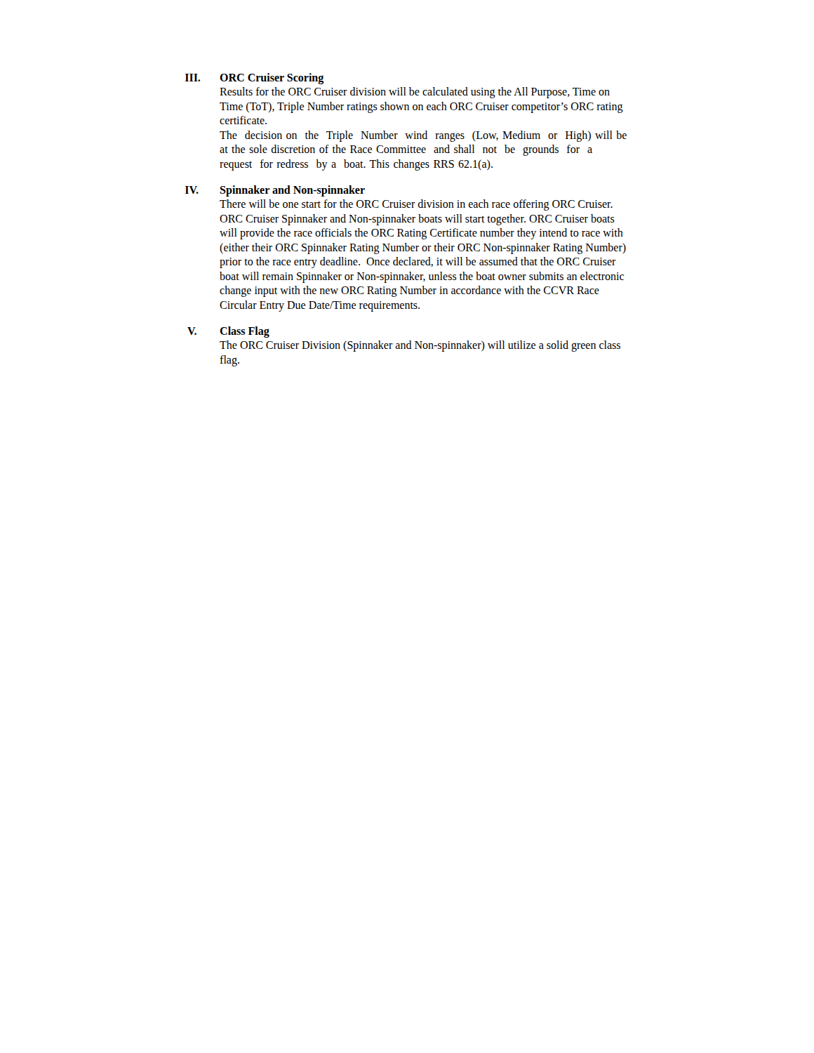III.
ORC Cruiser Scoring
Results for the ORC Cruiser division will be calculated using the All Purpose, Time on Time (ToT), Triple Number ratings shown on each ORC Cruiser competitor’s ORC rating certificate.
The decision on the Triple Number wind ranges (Low, Medium or High) will be at the sole discretion of the Race Committee and shall not be grounds for a request for redress by a boat. This changes RRS 62.1(a).
IV.
Spinnaker and Non-spinnaker
There will be one start for the ORC Cruiser division in each race offering ORC Cruiser. ORC Cruiser Spinnaker and Non-spinnaker boats will start together. ORC Cruiser boats will provide the race officials the ORC Rating Certificate number they intend to race with (either their ORC Spinnaker Rating Number or their ORC Non-spinnaker Rating Number) prior to the race entry deadline. Once declared, it will be assumed that the ORC Cruiser boat will remain Spinnaker or Non-spinnaker, unless the boat owner submits an electronic change input with the new ORC Rating Number in accordance with the CCVR Race Circular Entry Due Date/Time requirements.
V.
Class Flag
The ORC Cruiser Division (Spinnaker and Non-spinnaker) will utilize a solid green class flag.